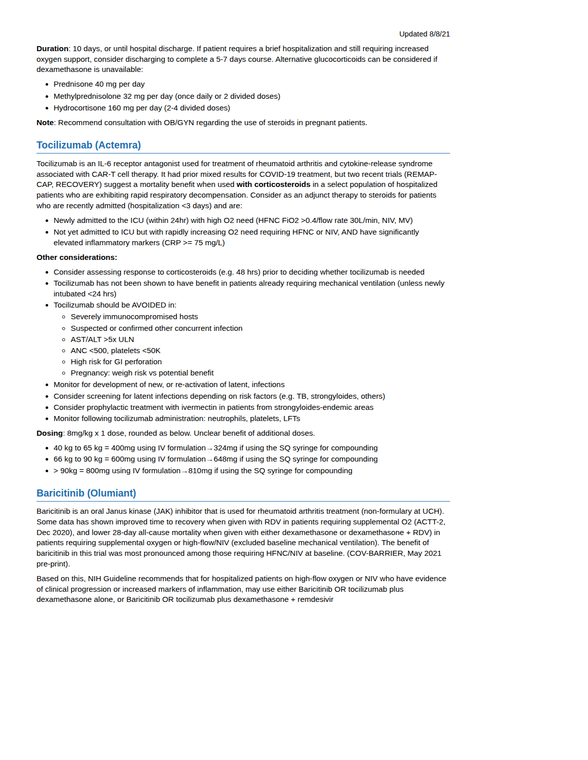Updated 8/8/21
Duration: 10 days, or until hospital discharge. If patient requires a brief hospitalization and still requiring increased oxygen support, consider discharging to complete a 5-7 days course. Alternative glucocorticoids can be considered if dexamethasone is unavailable:
Prednisone 40 mg per day
Methylprednisolone 32 mg per day (once daily or 2 divided doses)
Hydrocortisone 160 mg per day (2-4 divided doses)
Note: Recommend consultation with OB/GYN regarding the use of steroids in pregnant patients.
Tocilizumab (Actemra)
Tocilizumab is an IL-6 receptor antagonist used for treatment of rheumatoid arthritis and cytokine-release syndrome associated with CAR-T cell therapy. It had prior mixed results for COVID-19 treatment, but two recent trials (REMAP-CAP, RECOVERY) suggest a mortality benefit when used with corticosteroids in a select population of hospitalized patients who are exhibiting rapid respiratory decompensation. Consider as an adjunct therapy to steroids for patients who are recently admitted (hospitalization <3 days) and are:
Newly admitted to the ICU (within 24hr) with high O2 need (HFNC FiO2 >0.4/flow rate 30L/min, NIV, MV)
Not yet admitted to ICU but with rapidly increasing O2 need requiring HFNC or NIV, AND have significantly elevated inflammatory markers (CRP >= 75 mg/L)
Other considerations:
Consider assessing response to corticosteroids (e.g. 48 hrs) prior to deciding whether tocilizumab is needed
Tocilizumab has not been shown to have benefit in patients already requiring mechanical ventilation (unless newly intubated <24 hrs)
Tocilizumab should be AVOIDED in:
Severely immunocompromised hosts
Suspected or confirmed other concurrent infection
AST/ALT >5x ULN
ANC <500, platelets <50K
High risk for GI perforation
Pregnancy: weigh risk vs potential benefit
Monitor for development of new, or re-activation of latent, infections
Consider screening for latent infections depending on risk factors (e.g. TB, strongyloides, others)
Consider prophylactic treatment with ivermectin in patients from strongyloides-endemic areas
Monitor following tocilizumab administration: neutrophils, platelets, LFTs
Dosing: 8mg/kg x 1 dose, rounded as below. Unclear benefit of additional doses.
40 kg to 65 kg = 400mg using IV formulation→324mg if using the SQ syringe for compounding
66 kg to 90 kg = 600mg using IV formulation→648mg if using the SQ syringe for compounding
> 90kg = 800mg using IV formulation→810mg if using the SQ syringe for compounding
Baricitinib (Olumiant)
Baricitinib is an oral Janus kinase (JAK) inhibitor that is used for rheumatoid arthritis treatment (non-formulary at UCH). Some data has shown improved time to recovery when given with RDV in patients requiring supplemental O2 (ACTT-2, Dec 2020), and lower 28-day all-cause mortality when given with either dexamethasone or dexamethasone + RDV) in patients requiring supplemental oxygen or high-flow/NIV (excluded baseline mechanical ventilation). The benefit of baricitinib in this trial was most pronounced among those requiring HFNC/NIV at baseline. (COV-BARRIER, May 2021 pre-print).
Based on this, NIH Guideline recommends that for hospitalized patients on high-flow oxygen or NIV who have evidence of clinical progression or increased markers of inflammation, may use either Baricitinib OR tocilizumab plus dexamethasone alone, or Baricitinib OR tocilizumab plus dexamethasone + remdesivir